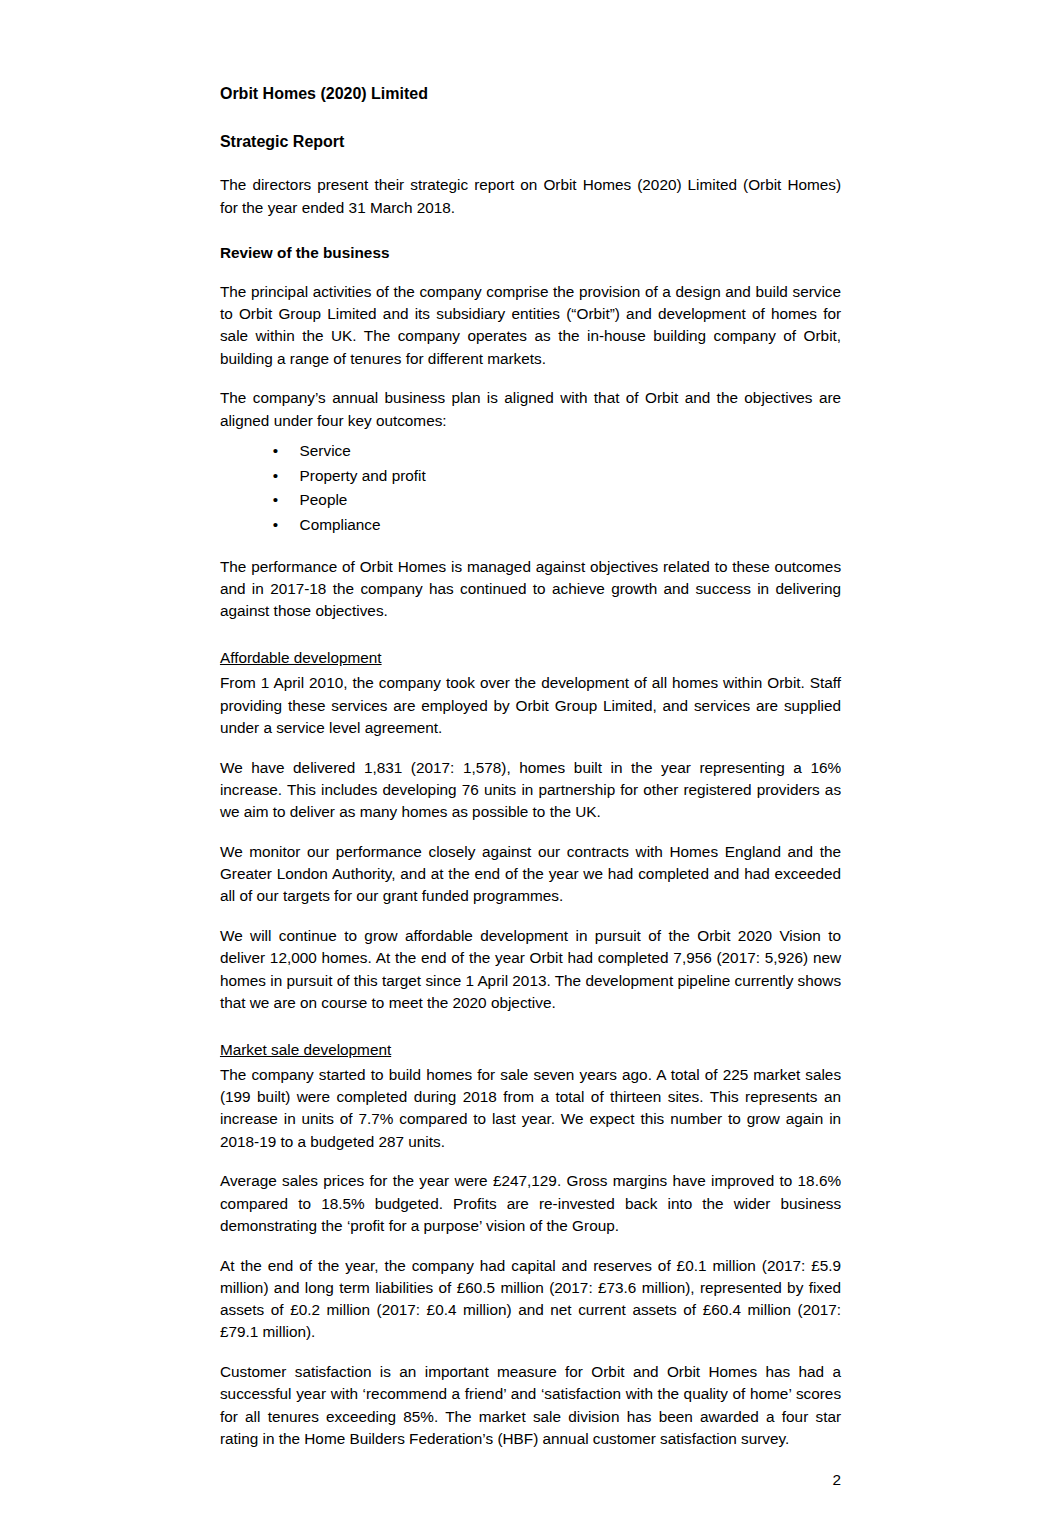Orbit Homes (2020) Limited
Strategic Report
The directors present their strategic report on Orbit Homes (2020) Limited (Orbit Homes) for the year ended 31 March 2018.
Review of the business
The principal activities of the company comprise the provision of a design and build service to Orbit Group Limited and its subsidiary entities (“Orbit”) and development of homes for sale within the UK. The company operates as the in-house building company of Orbit, building a range of tenures for different markets.
The company’s annual business plan is aligned with that of Orbit and the objectives are aligned under four key outcomes:
Service
Property and profit
People
Compliance
The performance of Orbit Homes is managed against objectives related to these outcomes and in 2017-18 the company has continued to achieve growth and success in delivering against those objectives.
Affordable development
From 1 April 2010, the company took over the development of all homes within Orbit. Staff providing these services are employed by Orbit Group Limited, and services are supplied under a service level agreement.
We have delivered 1,831 (2017: 1,578), homes built in the year representing a 16% increase. This includes developing 76 units in partnership for other registered providers as we aim to deliver as many homes as possible to the UK.
We monitor our performance closely against our contracts with Homes England and the Greater London Authority, and at the end of the year we had completed and had exceeded all of our targets for our grant funded programmes.
We will continue to grow affordable development in pursuit of the Orbit 2020 Vision to deliver 12,000 homes. At the end of the year Orbit had completed 7,956 (2017: 5,926) new homes in pursuit of this target since 1 April 2013. The development pipeline currently shows that we are on course to meet the 2020 objective.
Market sale development
The company started to build homes for sale seven years ago. A total of 225 market sales (199 built) were completed during 2018 from a total of thirteen sites. This represents an increase in units of 7.7% compared to last year. We expect this number to grow again in 2018-19 to a budgeted 287 units.
Average sales prices for the year were £247,129. Gross margins have improved to 18.6% compared to 18.5% budgeted. Profits are re-invested back into the wider business demonstrating the ‘profit for a purpose’ vision of the Group.
At the end of the year, the company had capital and reserves of £0.1 million (2017: £5.9 million) and long term liabilities of £60.5 million (2017: £73.6 million), represented by fixed assets of £0.2 million (2017: £0.4 million) and net current assets of £60.4 million (2017: £79.1 million).
Customer satisfaction is an important measure for Orbit and Orbit Homes has had a successful year with ‘recommend a friend’ and ‘satisfaction with the quality of home’ scores for all tenures exceeding 85%. The market sale division has been awarded a four star rating in the Home Builders Federation’s (HBF) annual customer satisfaction survey.
2